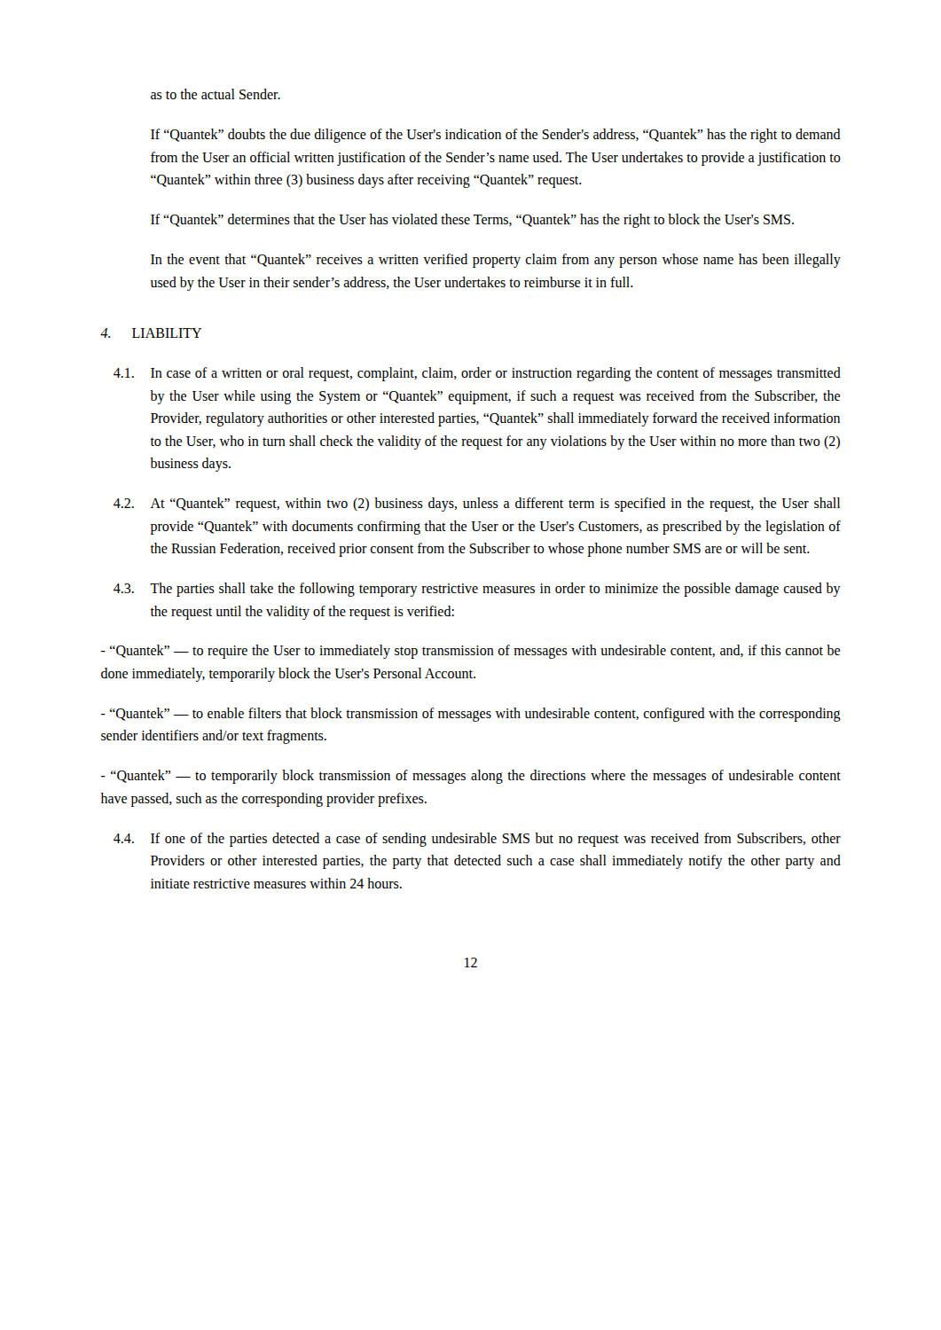as to the actual Sender.
If “Quantek” doubts the due diligence of the User's indication of the Sender's address, “Quantek” has the right to demand from the User an official written justification of the Sender’s name used. The User undertakes to provide a justification to “Quantek” within three (3) business days after receiving “Quantek” request.
If “Quantek” determines that the User has violated these Terms, “Quantek” has the right to block the User's SMS.
In the event that “Quantek” receives a written verified property claim from any person whose name has been illegally used by the User in their sender’s address, the User undertakes to reimburse it in full.
4. LIABILITY
4.1. In case of a written or oral request, complaint, claim, order or instruction regarding the content of messages transmitted by the User while using the System or “Quantek” equipment, if such a request was received from the Subscriber, the Provider, regulatory authorities or other interested parties, “Quantek” shall immediately forward the received information to the User, who in turn shall check the validity of the request for any violations by the User within no more than two (2) business days.
4.2. At “Quantek” request, within two (2) business days, unless a different term is specified in the request, the User shall provide “Quantek” with documents confirming that the User or the User's Customers, as prescribed by the legislation of the Russian Federation, received prior consent from the Subscriber to whose phone number SMS are or will be sent.
4.3. The parties shall take the following temporary restrictive measures in order to minimize the possible damage caused by the request until the validity of the request is verified:
- “Quantek” — to require the User to immediately stop transmission of messages with undesirable content, and, if this cannot be done immediately, temporarily block the User's Personal Account.
- “Quantek” — to enable filters that block transmission of messages with undesirable content, configured with the corresponding sender identifiers and/or text fragments.
- “Quantek” — to temporarily block transmission of messages along the directions where the messages of undesirable content have passed, such as the corresponding provider prefixes.
4.4. If one of the parties detected a case of sending undesirable SMS but no request was received from Subscribers, other Providers or other interested parties, the party that detected such a case shall immediately notify the other party and initiate restrictive measures within 24 hours.
12